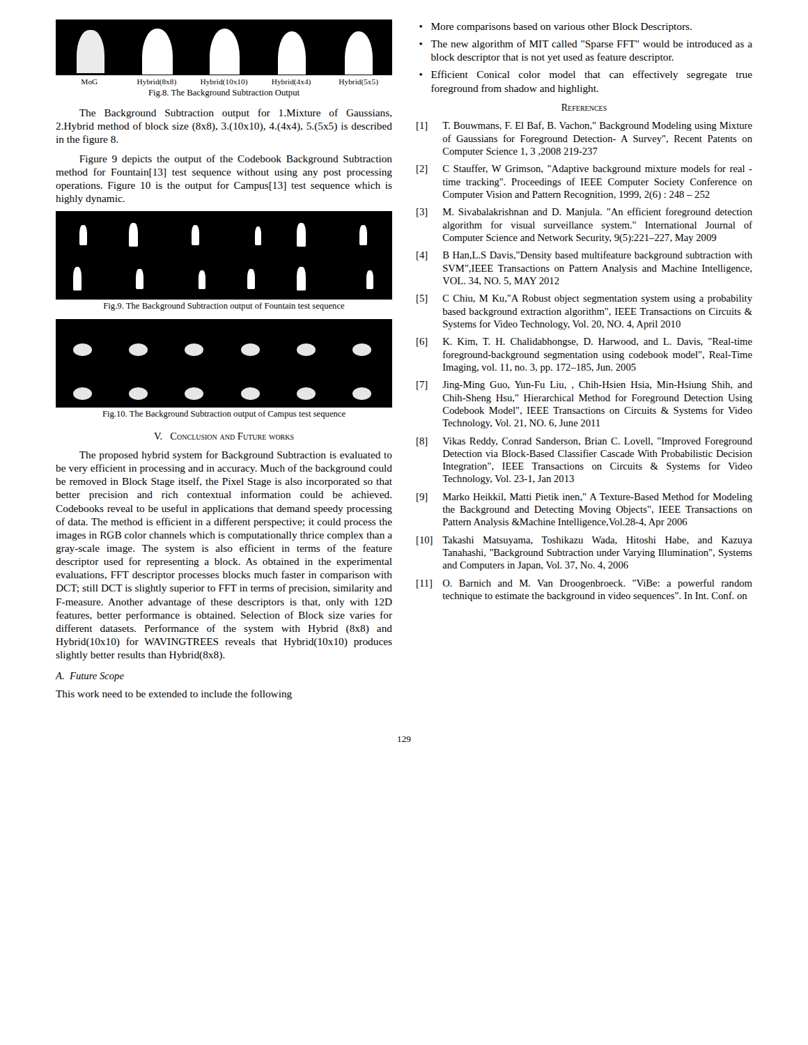MoG Hybrid(8x8) Hybrid(10x10) Hybrid(4x4) Hybrid(5x5)
Fig.8. The Background Subtraction Output
The Background Subtraction output for 1.Mixture of Gaussians, 2.Hybrid method of block size (8x8), 3.(10x10), 4.(4x4), 5.(5x5) is described in the figure 8.
Figure 9 depicts the output of the Codebook Background Subtraction method for Fountain[13] test sequence without using any post processing operations. Figure 10 is the output for Campus[13] test sequence which is highly dynamic.
Fig.9. The Background Subtraction output of Fountain test sequence
Fig.10. The Background Subtraction output of Campus test sequence
V. Conclusion and Future works
The proposed hybrid system for Background Subtraction is evaluated to be very efficient in processing and in accuracy. Much of the background could be removed in Block Stage itself, the Pixel Stage is also incorporated so that better precision and rich contextual information could be achieved. Codebooks reveal to be useful in applications that demand speedy processing of data. The method is efficient in a different perspective; it could process the images in RGB color channels which is computationally thrice complex than a gray-scale image. The system is also efficient in terms of the feature descriptor used for representing a block. As obtained in the experimental evaluations, FFT descriptor processes blocks much faster in comparison with DCT; still DCT is slightly superior to FFT in terms of precision, similarity and F-measure. Another advantage of these descriptors is that, only with 12D features, better performance is obtained. Selection of Block size varies for different datasets. Performance of the system with Hybrid (8x8) and Hybrid(10x10) for WAVINGTREES reveals that Hybrid(10x10) produces slightly better results than Hybrid(8x8).
A. Future Scope
This work need to be extended to include the following
More comparisons based on various other Block Descriptors.
The new algorithm of MIT called "Sparse FFT" would be introduced as a block descriptor that is not yet used as feature descriptor.
Efficient Conical color model that can effectively segregate true foreground from shadow and highlight.
References
T. Bouwmans, F. El Baf, B. Vachon," Background Modeling using Mixture of Gaussians for Foreground Detection- A Survey", Recent Patents on Computer Science 1, 3 ,2008 219-237
C Stauffer, W Grimson, "Adaptive background mixture models for real - time tracking". Proceedings of IEEE Computer Society Conference on Computer Vision and Pattern Recognition, 1999, 2(6) : 248 – 252
M. Sivabalakrishnan and D. Manjula. "An efficient foreground detection algorithm for visual surveillance system." International Journal of Computer Science and Network Security, 9(5):221–227, May 2009
B Han,L.S Davis,"Density based multifeature background subtraction with SVM",IEEE Transactions on Pattern Analysis and Machine Intelligence, VOL. 34, NO. 5, MAY 2012
C Chiu, M Ku,"A Robust object segmentation system using a probability based background extraction algorithm", IEEE Transactions on Circuits & Systems for Video Technology, Vol. 20, NO. 4, April 2010
K. Kim, T. H. Chalidabhongse, D. Harwood, and L. Davis, "Real-time foreground-background segmentation using codebook model", Real-Time Imaging, vol. 11, no. 3, pp. 172–185, Jun. 2005
Jing-Ming Guo, Yun-Fu Liu, , Chih-Hsien Hsia, Min-Hsiung Shih, and Chih-Sheng Hsu," Hierarchical Method for Foreground Detection Using Codebook Model", IEEE Transactions on Circuits & Systems for Video Technology, Vol. 21, NO. 6, June 2011
Vikas Reddy, Conrad Sanderson, Brian C. Lovell, "Improved Foreground Detection via Block-Based Classifier Cascade With Probabilistic Decision Integration", IEEE Transactions on Circuits & Systems for Video Technology, Vol. 23-1, Jan 2013
Marko Heikkil, Matti Pietik inen," A Texture-Based Method for Modeling the Background and Detecting Moving Objects", IEEE Transactions on Pattern Analysis &Machine Intelligence,Vol.28-4, Apr 2006
Takashi Matsuyama, Toshikazu Wada, Hitoshi Habe, and Kazuya Tanahashi, "Background Subtraction under Varying Illumination", Systems and Computers in Japan, Vol. 37, No. 4, 2006
O. Barnich and M. Van Droogenbroeck. "ViBe: a powerful random technique to estimate the background in video sequences". In Int. Conf. on
129